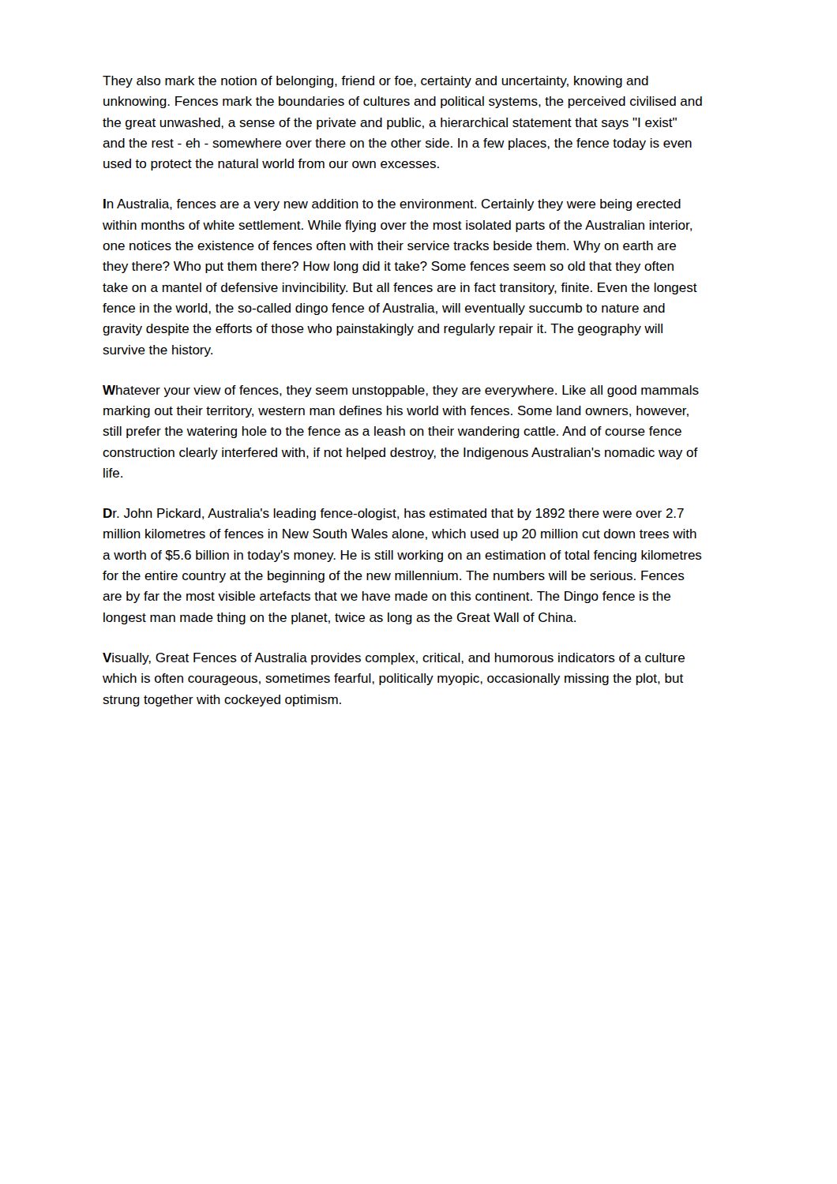They also mark the notion of belonging, friend or foe, certainty and uncertainty, knowing and unknowing. Fences mark the boundaries of cultures and political systems, the perceived civilised and the great unwashed, a sense of the private and public, a hierarchical statement that says "I exist" and the rest - eh - somewhere over there on the other side. In a few places, the fence today is even used to protect the natural world from our own excesses.
In Australia, fences are a very new addition to the environment. Certainly they were being erected within months of white settlement. While flying over the most isolated parts of the Australian interior, one notices the existence of fences often with their service tracks beside them. Why on earth are they there? Who put them there? How long did it take? Some fences seem so old that they often take on a mantel of defensive invincibility. But all fences are in fact transitory, finite. Even the longest fence in the world, the so-called dingo fence of Australia, will eventually succumb to nature and gravity despite the efforts of those who painstakingly and regularly repair it. The geography will survive the history.
Whatever your view of fences, they seem unstoppable, they are everywhere. Like all good mammals marking out their territory, western man defines his world with fences. Some land owners, however, still prefer the watering hole to the fence as a leash on their wandering cattle. And of course fence construction clearly interfered with, if not helped destroy, the Indigenous Australian's nomadic way of life.
Dr. John Pickard, Australia's leading fence-ologist, has estimated that by 1892 there were over 2.7 million kilometres of fences in New South Wales alone, which used up 20 million cut down trees with a worth of $5.6 billion in today's money. He is still working on an estimation of total fencing kilometres for the entire country at the beginning of the new millennium. The numbers will be serious. Fences are by far the most visible artefacts that we have made on this continent. The Dingo fence is the longest man made thing on the planet, twice as long as the Great Wall of China.
Visually, Great Fences of Australia provides complex, critical, and humorous indicators of a culture which is often courageous, sometimes fearful, politically myopic, occasionally missing the plot, but strung together with cockeyed optimism.